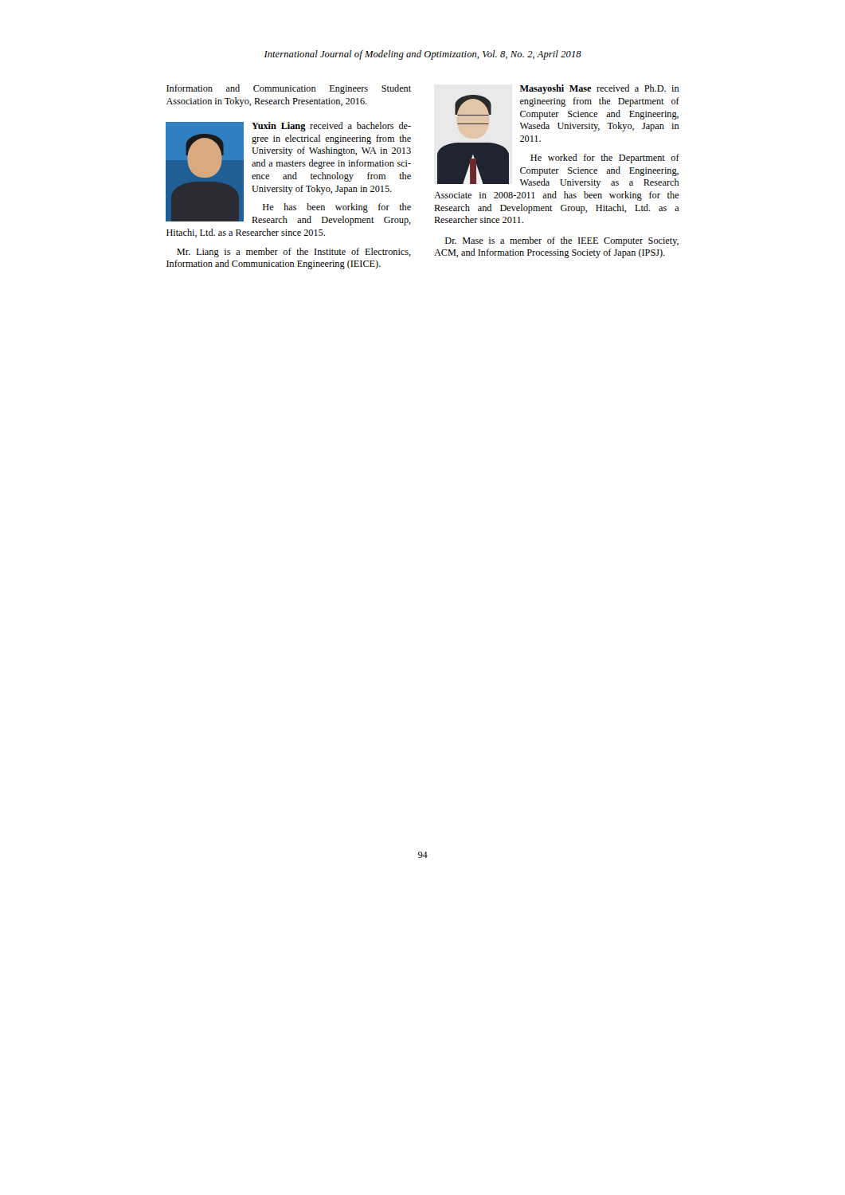International Journal of Modeling and Optimization, Vol. 8, No. 2, April 2018
Information and Communication Engineers Student Association in Tokyo, Research Presentation, 2016.
Yuxin Liang received a bachelors degree in electrical engineering from the University of Washington, WA in 2013 and a masters degree in information science and technology from the University of Tokyo, Japan in 2015.
He has been working for the Research and Development Group, Hitachi, Ltd. as a Researcher since 2015.
Mr. Liang is a member of the Institute of Electronics, Information and Communication Engineering (IEICE).
Masayoshi Mase received a Ph.D. in engineering from the Department of Computer Science and Engineering, Waseda University, Tokyo, Japan in 2011.
He worked for the Department of Computer Science and Engineering, Waseda University as a Research Associate in 2008-2011 and has been working for the Research and Development Group, Hitachi, Ltd. as a Researcher since 2011.
Dr. Mase is a member of the IEEE Computer Society, ACM, and Information Processing Society of Japan (IPSJ).
94